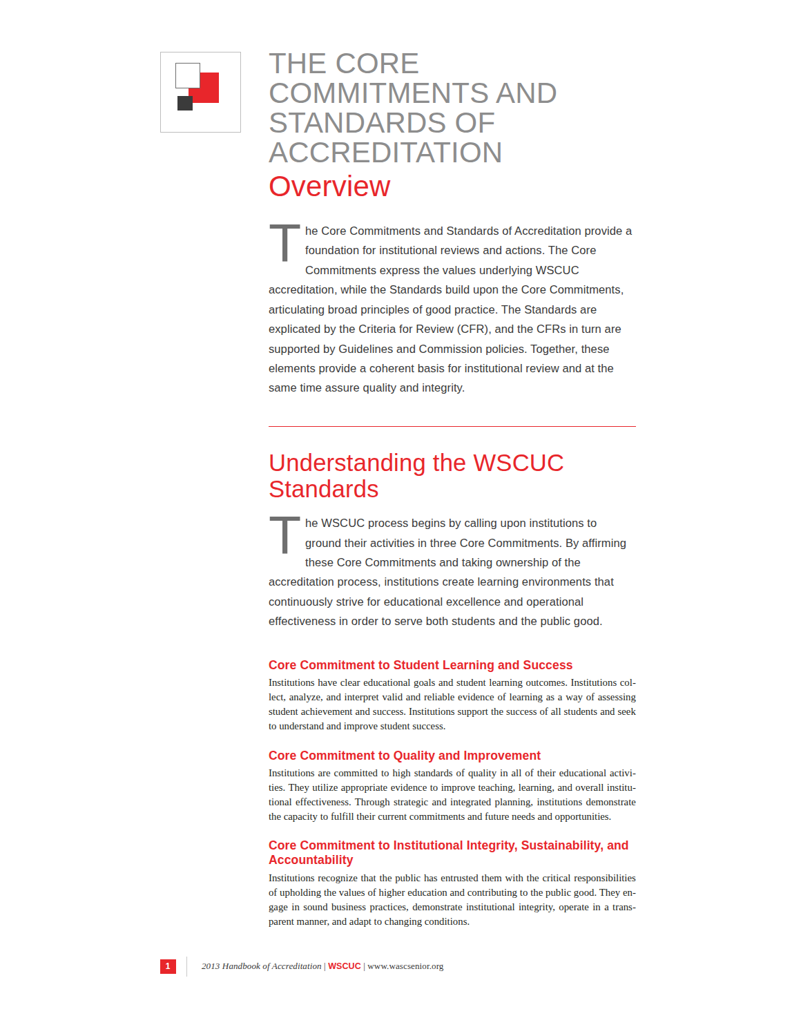The Core Commitments and
Standards of Accreditation
Overview
The Core Commitments and Standards of Accreditation provide a foundation for institutional reviews and actions. The Core Commitments express the values underlying WSCUC accreditation, while the Standards build upon the Core Commitments, articulating broad principles of good practice. The Standards are explicated by the Criteria for Review (CFR), and the CFRs in turn are supported by Guidelines and Commission policies. Together, these elements provide a coherent basis for institutional review and at the same time assure quality and integrity.
Understanding the WSCUC Standards
The WSCUC process begins by calling upon institutions to ground their activities in three Core Commitments. By affirming these Core Commitments and taking ownership of the accreditation process, institutions create learning environments that continuously strive for educational excellence and operational effectiveness in order to serve both students and the public good.
Core Commitment to Student Learning and Success
Institutions have clear educational goals and student learning outcomes. Institutions collect, analyze, and interpret valid and reliable evidence of learning as a way of assessing student achievement and success. Institutions support the success of all students and seek to understand and improve student success.
Core Commitment to Quality and Improvement
Institutions are committed to high standards of quality in all of their educational activities. They utilize appropriate evidence to improve teaching, learning, and overall institutional effectiveness. Through strategic and integrated planning, institutions demonstrate the capacity to fulfill their current commitments and future needs and opportunities.
Core Commitment to Institutional Integrity, Sustainability, and Accountability
Institutions recognize that the public has entrusted them with the critical responsibilities of upholding the values of higher education and contributing to the public good. They engage in sound business practices, demonstrate institutional integrity, operate in a transparent manner, and adapt to changing conditions.
1 2013 Handbook of Accreditation | WSCUC | www.wascsenior.org